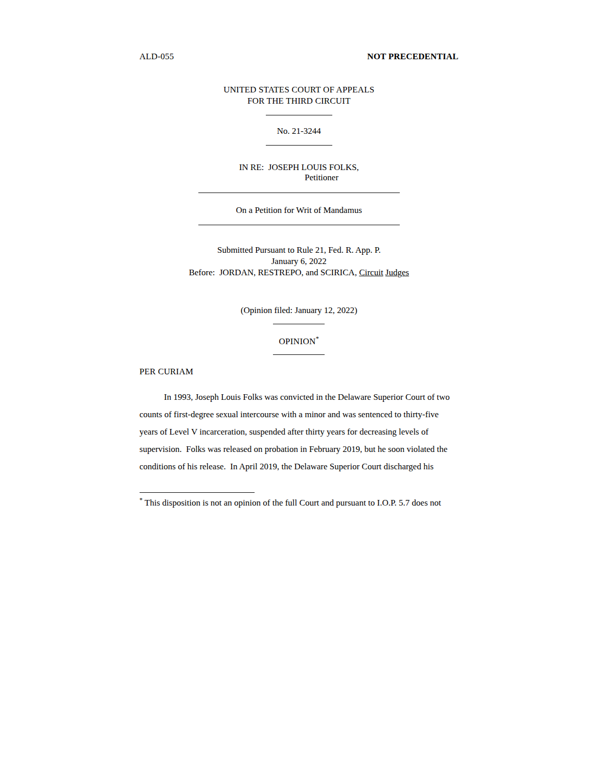ALD-055
NOT PRECEDENTIAL
UNITED STATES COURT OF APPEALS
FOR THE THIRD CIRCUIT
No. 21-3244
IN RE: JOSEPH LOUIS FOLKS,
Petitioner
On a Petition for Writ of Mandamus
Submitted Pursuant to Rule 21, Fed. R. App. P.
January 6, 2022
Before: JORDAN, RESTREPO, and SCIRICA, Circuit Judges
(Opinion filed: January 12, 2022)
OPINION*
PER CURIAM
In 1993, Joseph Louis Folks was convicted in the Delaware Superior Court of two counts of first-degree sexual intercourse with a minor and was sentenced to thirty-five years of Level V incarceration, suspended after thirty years for decreasing levels of supervision. Folks was released on probation in February 2019, but he soon violated the conditions of his release. In April 2019, the Delaware Superior Court discharged his
* This disposition is not an opinion of the full Court and pursuant to I.O.P. 5.7 does not